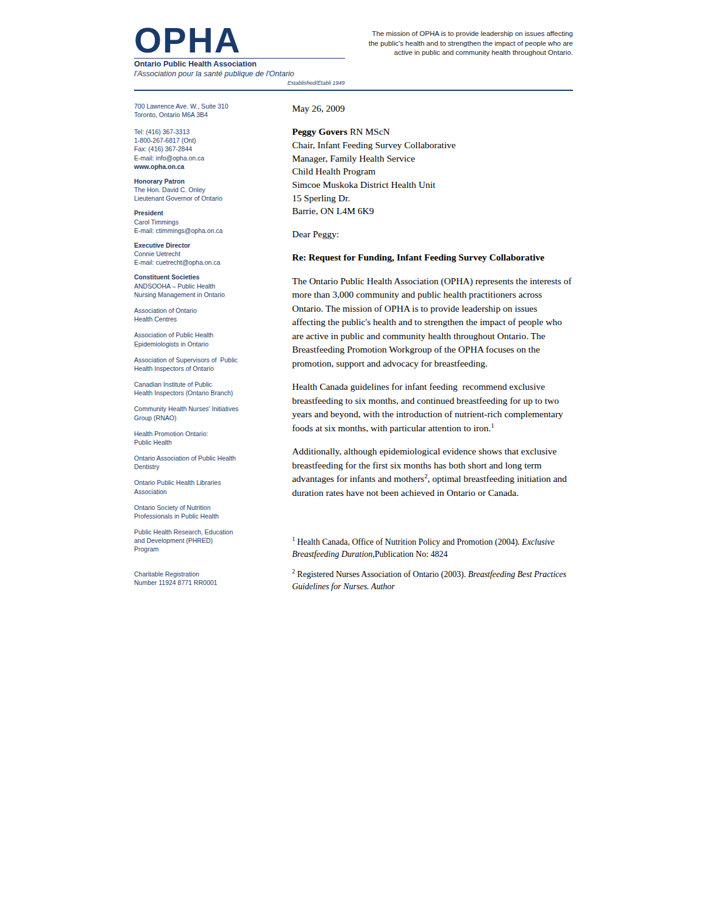OPHA
Ontario Public Health Association
l'Association pour la santé publique de l'Ontario
Established/Établi 1949
The mission of OPHA is to provide leadership on issues affecting the public's health and to strengthen the impact of people who are active in public and community health throughout Ontario.
700 Lawrence Ave. W., Suite 310
Toronto, Ontario M6A 3B4
Tel: (416) 367-3313
1-800-267-6817 (Ont)
Fax: (416) 367-2844
E-mail: info@opha.on.ca
www.opha.on.ca
Honorary Patron
The Hon. David C. Onley
Lieutenant Governor of Ontario
President
Carol Timmings
E-mail: ctimmings@opha.on.ca
Executive Director
Connie Uetrecht
E-mail: cuetrecht@opha.on.ca
Constituent Societies
ANDSOOHA – Public Health
Nursing Management in Ontario
Association of Ontario
Health Centres
Association of Public Health
Epidemiologists in Ontario
Association of Supervisors of Public
Health Inspectors of Ontario
Canadian Institute of Public
Health Inspectors (Ontario Branch)
Community Health Nurses' Initiatives
Group (RNAO)
Health Promotion Ontario:
Public Health
Ontario Association of Public Health
Dentistry
Ontario Public Health Libraries
Association
Ontario Society of Nutrition
Professionals in Public Health
Public Health Research, Education
and Development (PHRED)
Program
Charitable Registration
Number 11924 8771 RR0001
May 26, 2009
Peggy Govers RN MScN
Chair, Infant Feeding Survey Collaborative
Manager, Family Health Service
Child Health Program
Simcoe Muskoka District Health Unit
15 Sperling Dr.
Barrie, ON L4M 6K9
Dear Peggy:
Re: Request for Funding, Infant Feeding Survey Collaborative
The Ontario Public Health Association (OPHA) represents the interests of more than 3,000 community and public health practitioners across Ontario. The mission of OPHA is to provide leadership on issues affecting the public's health and to strengthen the impact of people who are active in public and community health throughout Ontario. The Breastfeeding Promotion Workgroup of the OPHA focuses on the promotion, support and advocacy for breastfeeding.
Health Canada guidelines for infant feeding recommend exclusive breastfeeding to six months, and continued breastfeeding for up to two years and beyond, with the introduction of nutrient-rich complementary foods at six months, with particular attention to iron.1
Additionally, although epidemiological evidence shows that exclusive breastfeeding for the first six months has both short and long term advantages for infants and mothers2, optimal breastfeeding initiation and duration rates have not been achieved in Ontario or Canada.
1 Health Canada, Office of Nutrition Policy and Promotion (2004). Exclusive Breastfeeding Duration, Publication No: 4824
2 Registered Nurses Association of Ontario (2003). Breastfeeding Best Practices Guidelines for Nurses. Author